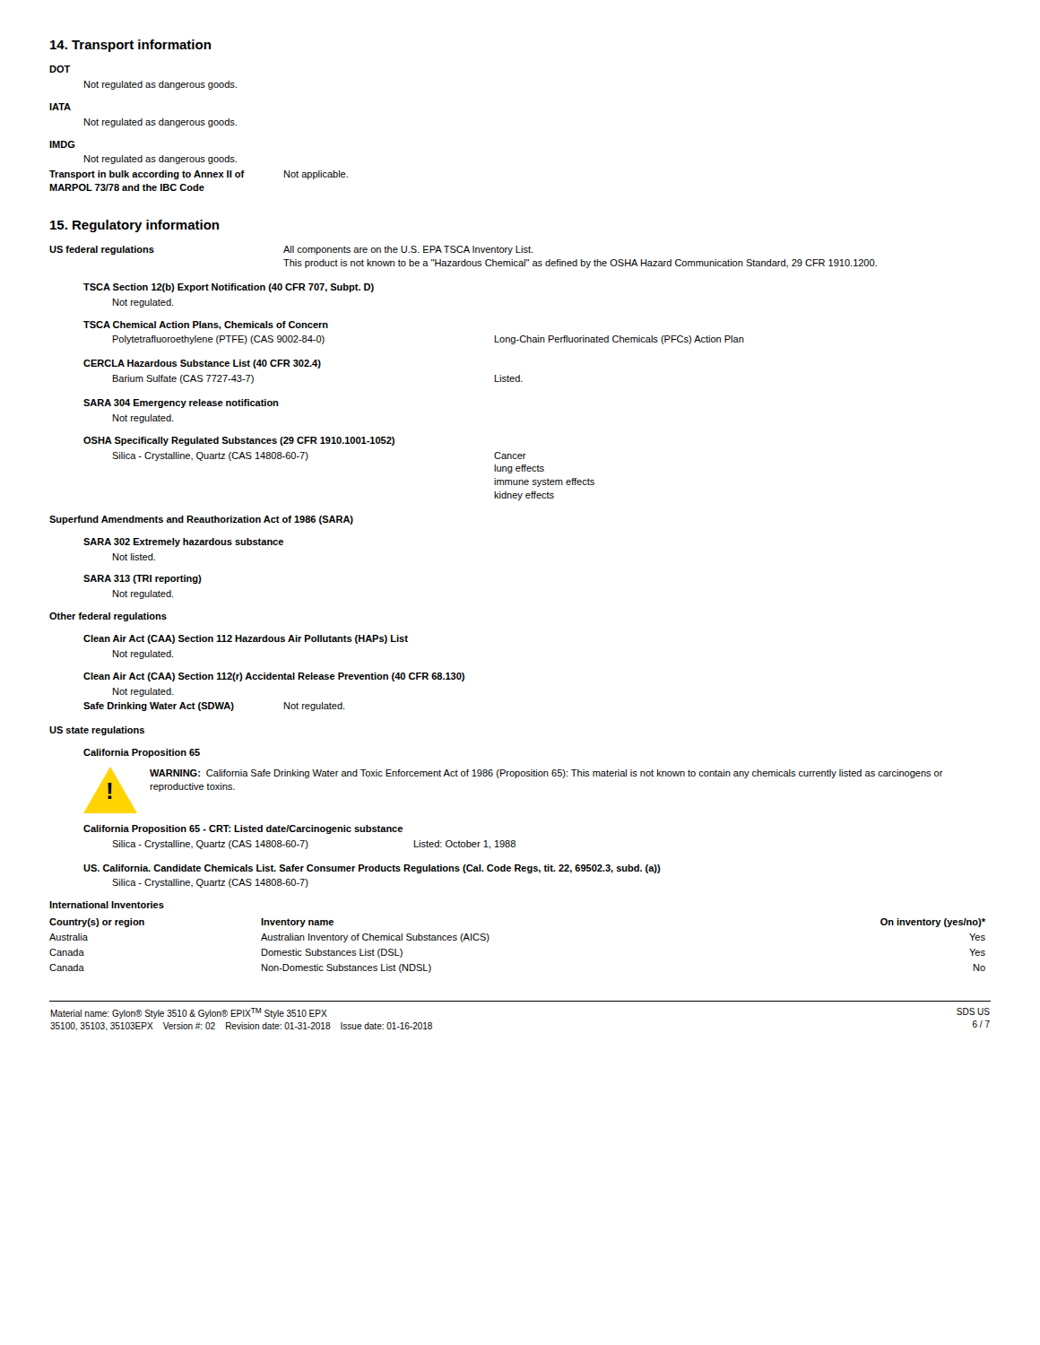14. Transport information
DOT
Not regulated as dangerous goods.
IATA
Not regulated as dangerous goods.
IMDG
Not regulated as dangerous goods.
| Transport in bulk according to Annex II of MARPOL 73/78 and the IBC Code | Not applicable. |
15. Regulatory information
| US federal regulations | All components are on the U.S. EPA TSCA Inventory List. This product is not known to be a "Hazardous Chemical" as defined by the OSHA Hazard Communication Standard, 29 CFR 1910.1200. |
TSCA Section 12(b) Export Notification (40 CFR 707, Subpt. D)
Not regulated.
TSCA Chemical Action Plans, Chemicals of Concern
| Polytetrafluoroethylene (PTFE) (CAS 9002-84-0) | Long-Chain Perfluorinated Chemicals (PFCs) Action Plan |
CERCLA Hazardous Substance List (40 CFR 302.4)
| Barium Sulfate (CAS 7727-43-7) | Listed. |
SARA 304 Emergency release notification
Not regulated.
OSHA Specifically Regulated Substances (29 CFR 1910.1001-1052)
| Silica - Crystalline, Quartz (CAS 14808-60-7) | Cancer lung effects immune system effects kidney effects |
Superfund Amendments and Reauthorization Act of 1986 (SARA)
SARA 302 Extremely hazardous substance
Not listed.
SARA 313 (TRI reporting)
Not regulated.
Other federal regulations
Clean Air Act (CAA) Section 112 Hazardous Air Pollutants (HAPs) List
Not regulated.
Clean Air Act (CAA) Section 112(r) Accidental Release Prevention (40 CFR 68.130)
Not regulated.
| Safe Drinking Water Act (SDWA) | Not regulated. |
US state regulations
California Proposition 65
WARNING: California Safe Drinking Water and Toxic Enforcement Act of 1986 (Proposition 65): This material is not known to contain any chemicals currently listed as carcinogens or reproductive toxins.
California Proposition 65 - CRT: Listed date/Carcinogenic substance
| Silica - Crystalline, Quartz (CAS 14808-60-7) | Listed: October 1, 1988 |
US. California. Candidate Chemicals List. Safer Consumer Products Regulations (Cal. Code Regs, tit. 22, 69502.3, subd. (a))
Silica - Crystalline, Quartz (CAS 14808-60-7)
International Inventories
| Country(s) or region | Inventory name | On inventory (yes/no)* |
| --- | --- | --- |
| Australia | Australian Inventory of Chemical Substances (AICS) | Yes |
| Canada | Domestic Substances List (DSL) | Yes |
| Canada | Non-Domestic Substances List (NDSL) | No |
| Material name: Gylon® Style 3510 & Gylon® EPIX TM Style 3510 EPX 35100, 35103, 35103EPX Version #: 02 Revision date: 01-31-2018 Issue date: 01-16-2018 | SDS US 6 / 7 |